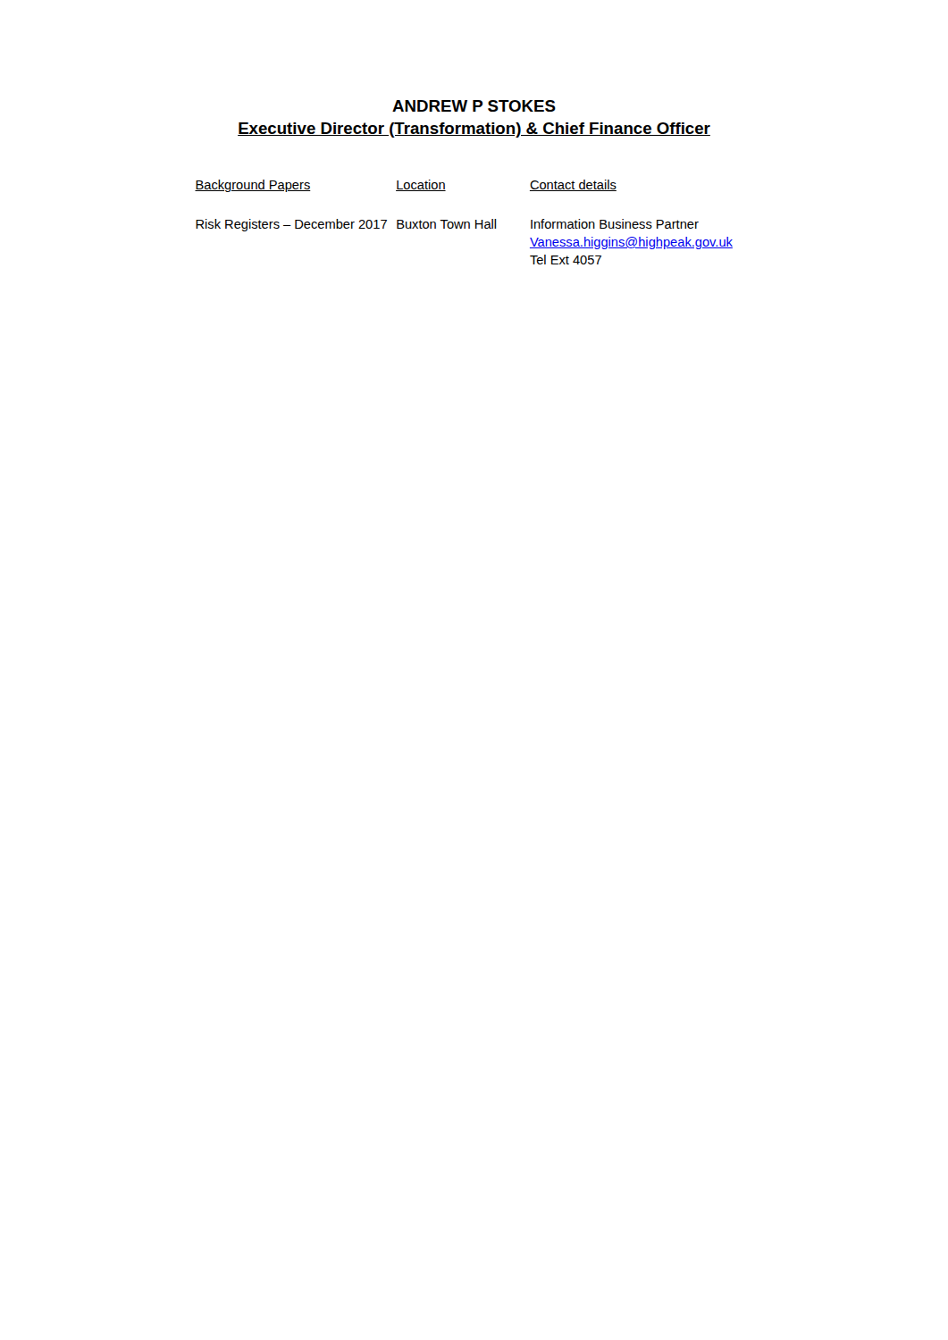ANDREW P STOKES Executive Director (Transformation) & Chief Finance Officer
| Background Papers | Location | Contact details |
| --- | --- | --- |
| Risk Registers – December 2017 | Buxton Town Hall | Information Business Partner Vanessa.higgins@highpeak.gov.uk Tel Ext 4057 |